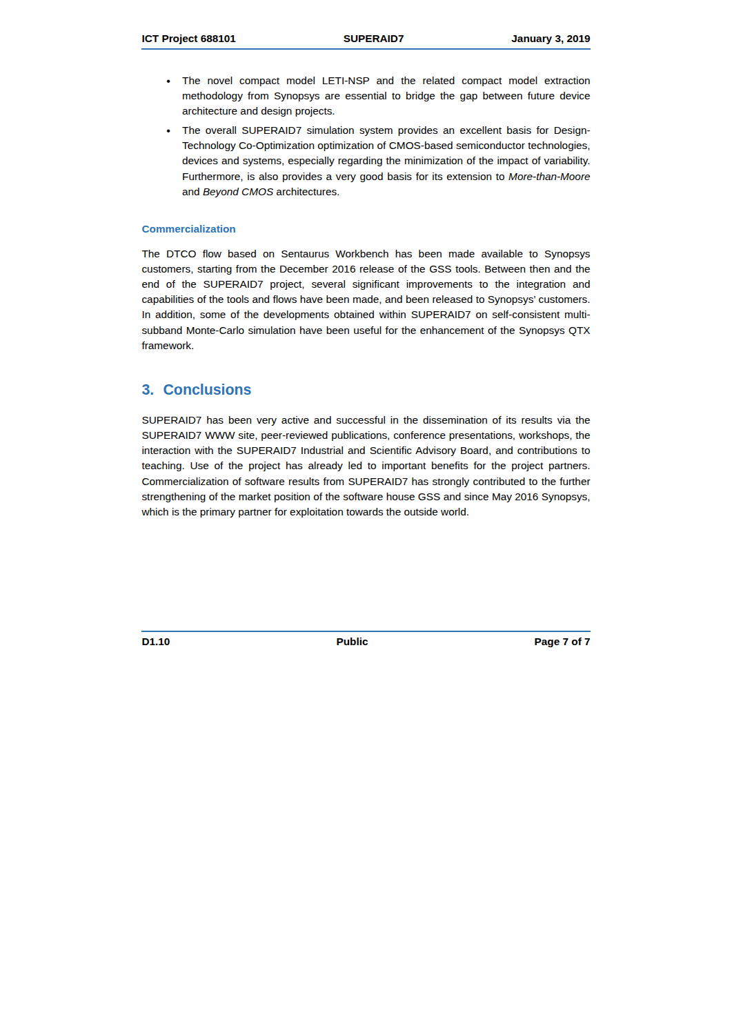ICT Project 688101
SUPERAID7
January 3, 2019
The novel compact model LETI-NSP and the related compact model extraction methodology from Synopsys are essential to bridge the gap between future device architecture and design projects.
The overall SUPERAID7 simulation system provides an excellent basis for Design-Technology Co-Optimization optimization of CMOS-based semiconductor technologies, devices and systems, especially regarding the minimization of the impact of variability. Furthermore, is also provides a very good basis for its extension to More-than-Moore and Beyond CMOS architectures.
Commercialization
The DTCO flow based on Sentaurus Workbench has been made available to Synopsys customers, starting from the December 2016 release of the GSS tools. Between then and the end of the SUPERAID7 project, several significant improvements to the integration and capabilities of the tools and flows have been made, and been released to Synopsys’ customers. In addition, some of the developments obtained within SUPERAID7 on self-consistent multi-subband Monte-Carlo simulation have been useful for the enhancement of the Synopsys QTX framework.
3. Conclusions
SUPERAID7 has been very active and successful in the dissemination of its results via the SUPERAID7 WWW site, peer-reviewed publications, conference presentations, workshops, the interaction with the SUPERAID7 Industrial and Scientific Advisory Board, and contributions to teaching. Use of the project has already led to important benefits for the project partners. Commercialization of software results from SUPERAID7 has strongly contributed to the further strengthening of the market position of the software house GSS and since May 2016 Synopsys, which is the primary partner for exploitation towards the outside world.
D1.10
Public
Page 7 of 7